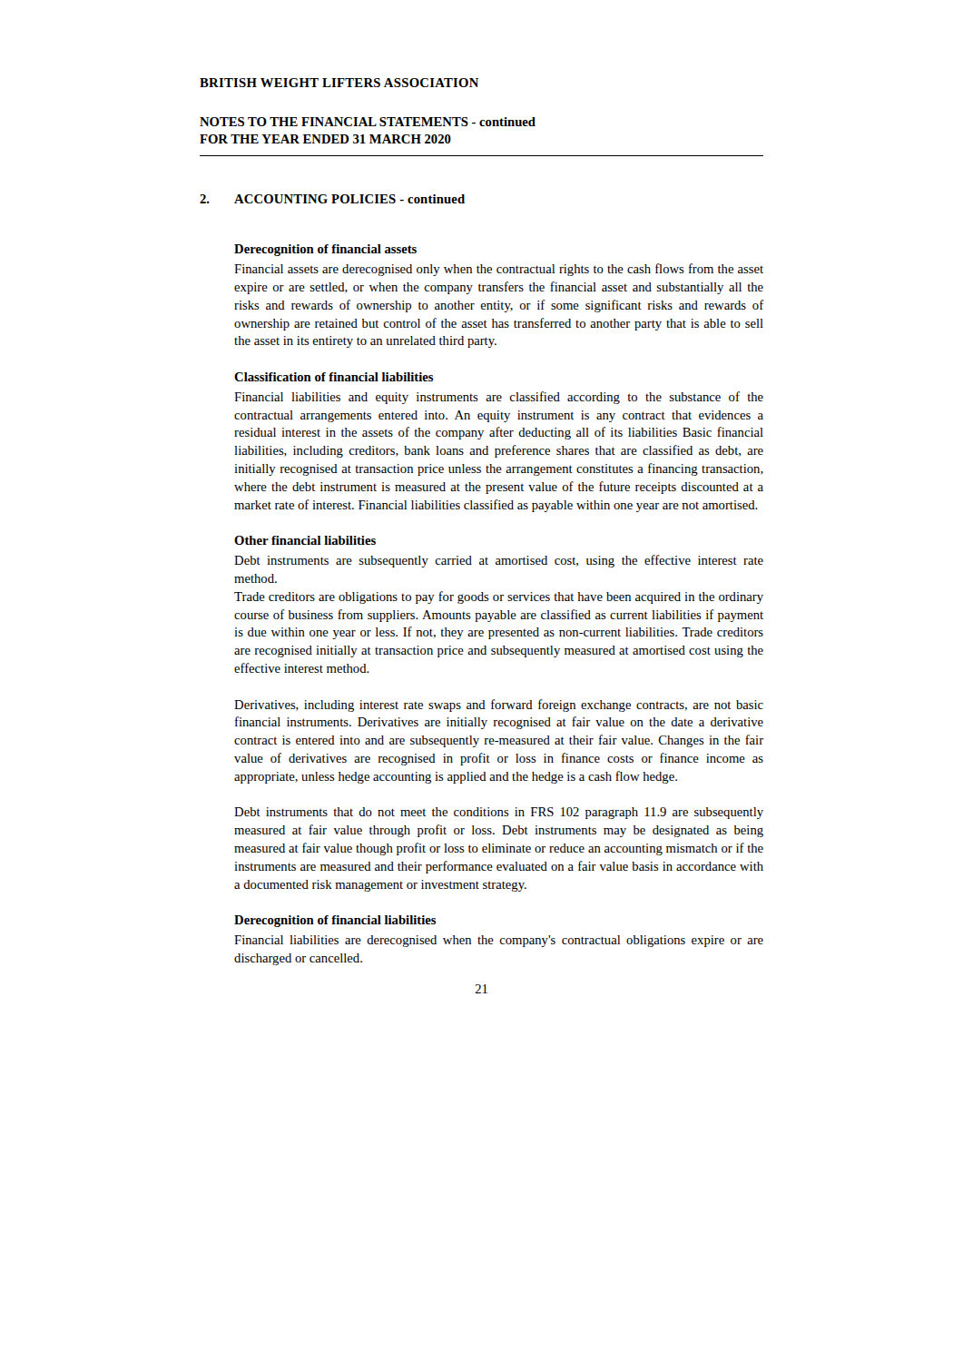BRITISH WEIGHT LIFTERS ASSOCIATION
NOTES TO THE FINANCIAL STATEMENTS - continued
FOR THE YEAR ENDED 31 MARCH 2020
2.
ACCOUNTING POLICIES - continued
Derecognition of financial assets
Financial assets are derecognised only when the contractual rights to the cash flows from the asset expire or are settled, or when the company transfers the financial asset and substantially all the risks and rewards of ownership to another entity, or if some significant risks and rewards of ownership are retained but control of the asset has transferred to another party that is able to sell the asset in its entirety to an unrelated third party.
Classification of financial liabilities
Financial liabilities and equity instruments are classified according to the substance of the contractual arrangements entered into. An equity instrument is any contract that evidences a residual interest in the assets of the company after deducting all of its liabilities Basic financial liabilities, including creditors, bank loans and preference shares that are classified as debt, are initially recognised at transaction price unless the arrangement constitutes a financing transaction, where the debt instrument is measured at the present value of the future receipts discounted at a market rate of interest. Financial liabilities classified as payable within one year are not amortised.
Other financial liabilities
Debt instruments are subsequently carried at amortised cost, using the effective interest rate method.
Trade creditors are obligations to pay for goods or services that have been acquired in the ordinary course of business from suppliers. Amounts payable are classified as current liabilities if payment is due within one year or less. If not, they are presented as non-current liabilities. Trade creditors are recognised initially at transaction price and subsequently measured at amortised cost using the effective interest method.
Derivatives, including interest rate swaps and forward foreign exchange contracts, are not basic financial instruments. Derivatives are initially recognised at fair value on the date a derivative contract is entered into and are subsequently re-measured at their fair value. Changes in the fair value of derivatives are recognised in profit or loss in finance costs or finance income as appropriate, unless hedge accounting is applied and the hedge is a cash flow hedge.
Debt instruments that do not meet the conditions in FRS 102 paragraph 11.9 are subsequently measured at fair value through profit or loss. Debt instruments may be designated as being measured at fair value though profit or loss to eliminate or reduce an accounting mismatch or if the instruments are measured and their performance evaluated on a fair value basis in accordance with a documented risk management or investment strategy.
Derecognition of financial liabilities
Financial liabilities are derecognised when the company's contractual obligations expire or are discharged or cancelled.
21